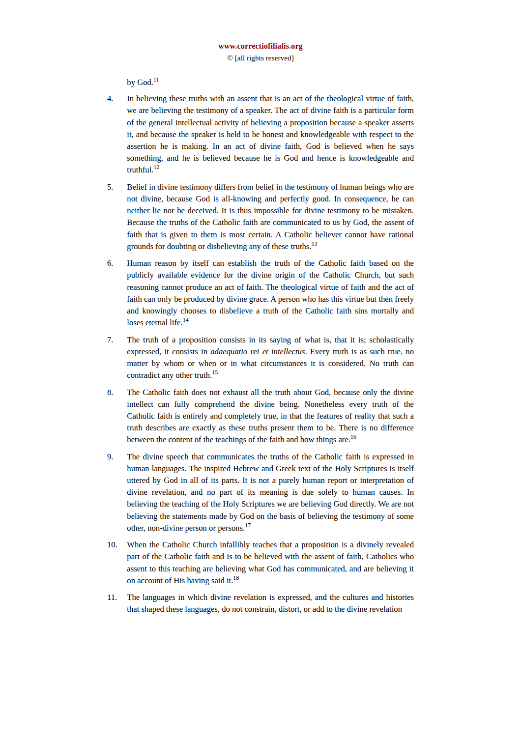www.correctiofilialis.org
© [all rights reserved]
by God.11
In believing these truths with an assent that is an act of the theological virtue of faith, we are believing the testimony of a speaker. The act of divine faith is a particular form of the general intellectual activity of believing a proposition because a speaker asserts it, and because the speaker is held to be honest and knowledgeable with respect to the assertion he is making. In an act of divine faith, God is believed when he says something, and he is believed because he is God and hence is knowledgeable and truthful.12
Belief in divine testimony differs from belief in the testimony of human beings who are not divine, because God is all-knowing and perfectly good. In consequence, he can neither lie nor be deceived. It is thus impossible for divine testimony to be mistaken. Because the truths of the Catholic faith are communicated to us by God, the assent of faith that is given to them is most certain. A Catholic believer cannot have rational grounds for doubting or disbelieving any of these truths.13
Human reason by itself can establish the truth of the Catholic faith based on the publicly available evidence for the divine origin of the Catholic Church, but such reasoning cannot produce an act of faith. The theological virtue of faith and the act of faith can only be produced by divine grace. A person who has this virtue but then freely and knowingly chooses to disbelieve a truth of the Catholic faith sins mortally and loses eternal life.14
The truth of a proposition consists in its saying of what is, that it is; scholastically expressed, it consists in adaequatio rei et intellectus. Every truth is as such true, no matter by whom or when or in what circumstances it is considered. No truth can contradict any other truth.15
The Catholic faith does not exhaust all the truth about God, because only the divine intellect can fully comprehend the divine being. Nonetheless every truth of the Catholic faith is entirely and completely true, in that the features of reality that such a truth describes are exactly as these truths present them to be. There is no difference between the content of the teachings of the faith and how things are.16
The divine speech that communicates the truths of the Catholic faith is expressed in human languages. The inspired Hebrew and Greek text of the Holy Scriptures is itself uttered by God in all of its parts. It is not a purely human report or interpretation of divine revelation, and no part of its meaning is due solely to human causes. In believing the teaching of the Holy Scriptures we are believing God directly. We are not believing the statements made by God on the basis of believing the testimony of some other, non-divine person or persons.17
When the Catholic Church infallibly teaches that a proposition is a divinely revealed part of the Catholic faith and is to be believed with the assent of faith, Catholics who assent to this teaching are believing what God has communicated, and are believing it on account of His having said it.18
The languages in which divine revelation is expressed, and the cultures and histories that shaped these languages, do not constrain, distort, or add to the divine revelation